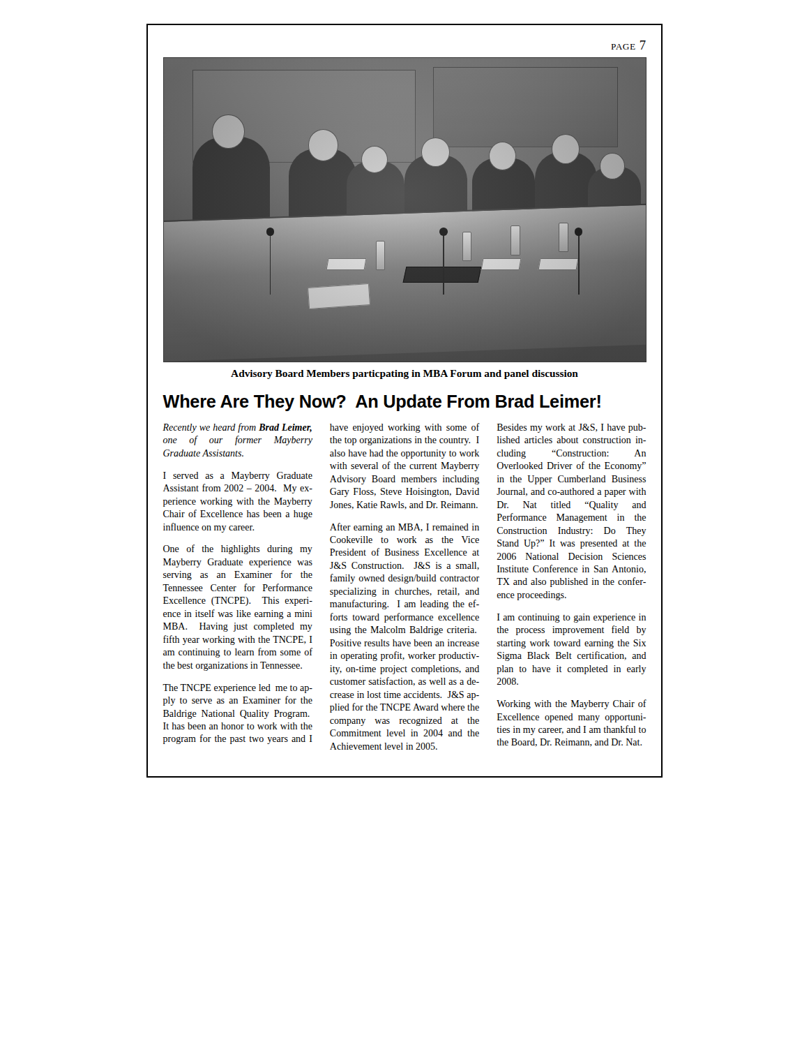PAGE 7
Advisory Board Members particpating in MBA Forum and panel discussion
Where Are They Now? An Update From Brad Leimer!
Recently we heard from Brad Leimer, one of our former Mayberry Graduate Assistants.
I served as a Mayberry Graduate Assistant from 2002 – 2004. My experience working with the Mayberry Chair of Excellence has been a huge influence on my career.
One of the highlights during my Mayberry Graduate experience was serving as an Examiner for the Tennessee Center for Performance Excellence (TNCPE). This experience in itself was like earning a mini MBA. Having just completed my fifth year working with the TNCPE, I am continuing to learn from some of the best organizations in Tennessee.
The TNCPE experience led me to apply to serve as an Examiner for the Baldrige National Quality Program. It has been an honor to work with the program for the past two years and I have enjoyed working with some of the top organizations in the country. I also have had the opportunity to work with several of the current Mayberry Advisory Board members including Gary Floss, Steve Hoisington, David Jones, Katie Rawls, and Dr. Reimann.
After earning an MBA, I remained in Cookeville to work as the Vice President of Business Excellence at J&S Construction. J&S is a small, family owned design/build contractor specializing in churches, retail, and manufacturing. I am leading the efforts toward performance excellence using the Malcolm Baldrige criteria. Positive results have been an increase in operating profit, worker productivity, on-time project completions, and customer satisfaction, as well as a decrease in lost time accidents. J&S applied for the TNCPE Award where the company was recognized at the Commitment level in 2004 and the Achievement level in 2005.
Besides my work at J&S, I have published articles about construction including “Construction: An Overlooked Driver of the Economy” in the Upper Cumberland Business Journal, and co-authored a paper with Dr. Nat titled “Quality and Performance Management in the Construction Industry: Do They Stand Up?” It was presented at the 2006 National Decision Sciences Institute Conference in San Antonio, TX and also published in the conference proceedings.
I am continuing to gain experience in the process improvement field by starting work toward earning the Six Sigma Black Belt certification, and plan to have it completed in early 2008.
Working with the Mayberry Chair of Excellence opened many opportunities in my career, and I am thankful to the Board, Dr. Reimann, and Dr. Nat.